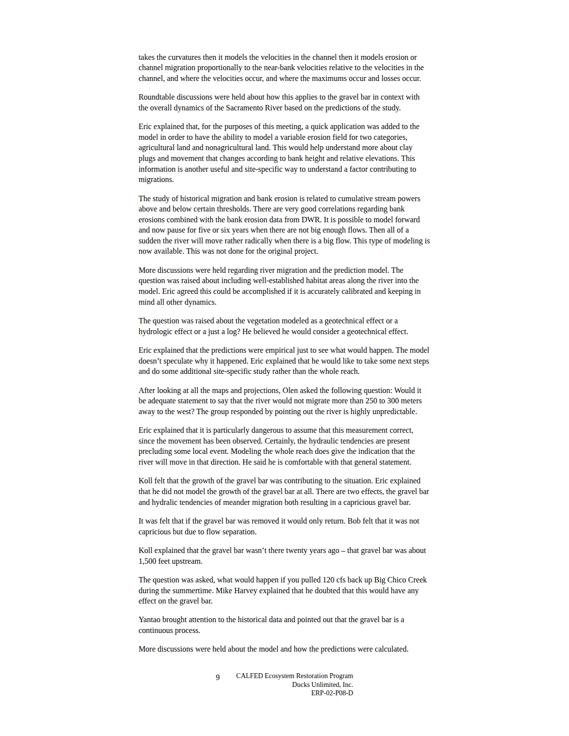takes the curvatures then it models the velocities in the channel then it models erosion or channel migration proportionally to the near-bank velocities relative to the velocities in the channel, and where the velocities occur, and where the maximums occur and losses occur.
Roundtable discussions were held about how this applies to the gravel bar in context with the overall dynamics of the Sacramento River based on the predictions of the study.
Eric explained that, for the purposes of this meeting, a quick application was added to the model in order to have the ability to model a variable erosion field for two categories, agricultural land and nonagricultural land. This would help understand more about clay plugs and movement that changes according to bank height and relative elevations. This information is another useful and site-specific way to understand a factor contributing to migrations.
The study of historical migration and bank erosion is related to cumulative stream powers above and below certain thresholds. There are very good correlations regarding bank erosions combined with the bank erosion data from DWR. It is possible to model forward and now pause for five or six years when there are not big enough flows. Then all of a sudden the river will move rather radically when there is a big flow. This type of modeling is now available. This was not done for the original project.
More discussions were held regarding river migration and the prediction model. The question was raised about including well-established habitat areas along the river into the model. Eric agreed this could be accomplished if it is accurately calibrated and keeping in mind all other dynamics.
The question was raised about the vegetation modeled as a geotechnical effect or a hydrologic effect or a just a log? He believed he would consider a geotechnical effect.
Eric explained that the predictions were empirical just to see what would happen. The model doesn’t speculate why it happened. Eric explained that he would like to take some next steps and do some additional site-specific study rather than the whole reach.
After looking at all the maps and projections, Olen asked the following question: Would it be adequate statement to say that the river would not migrate more than 250 to 300 meters away to the west? The group responded by pointing out the river is highly unpredictable.
Eric explained that it is particularly dangerous to assume that this measurement correct, since the movement has been observed. Certainly, the hydraulic tendencies are present precluding some local event. Modeling the whole reach does give the indication that the river will move in that direction. He said he is comfortable with that general statement.
Koll felt that the growth of the gravel bar was contributing to the situation. Eric explained that he did not model the growth of the gravel bar at all. There are two effects, the gravel bar and hydralic tendencies of meander migration both resulting in a capricious gravel bar.
It was felt that if the gravel bar was removed it would only return. Bob felt that it was not capricious but due to flow separation.
Koll explained that the gravel bar wasn’t there twenty years ago – that gravel bar was about 1,500 feet upstream.
The question was asked, what would happen if you pulled 120 cfs back up Big Chico Creek during the summertime. Mike Harvey explained that he doubted that this would have any effect on the gravel bar.
Yantao brought attention to the historical data and pointed out that the gravel bar is a continuous process.
More discussions were held about the model and how the predictions were calculated.
9
CALFED Ecosystem Restoration Program
Ducks Unlimited, Inc.
ERP-02-P08-D